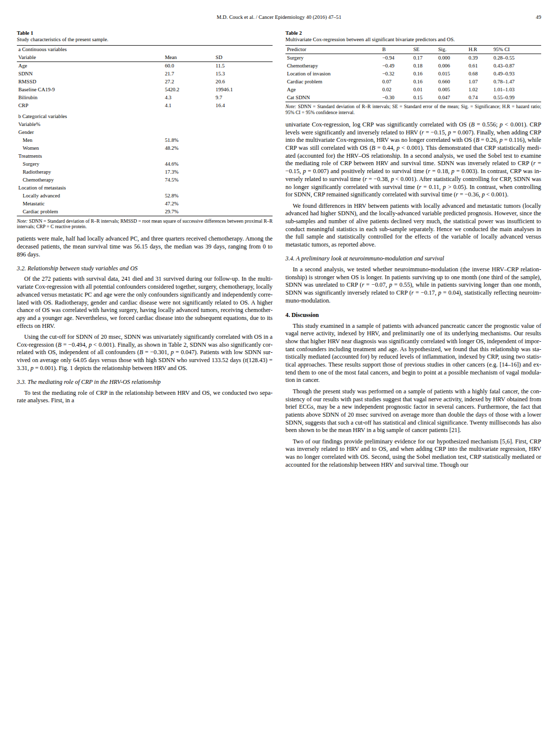M.D. Couck et al. / Cancer Epidemiology 40 (2016) 47–51
49
Table 1 Study characteristics of the present sample.
| a Continuous variables |
| Variable | Mean | SD |
| Age | 60.0 | 11.5 |
| SDNN | 21.7 | 15.3 |
| RMSSD | 27.2 | 20.6 |
| Baseline CA19-9 | 5420.2 | 19946.1 |
| Bilirubin | 4.3 | 9.7 |
| CRP | 4.1 | 16.4 |
| b Categorical variables |
| Variable% | | |
| Gender | | |
| Men | 51.8% | |
| Women | 48.2% | |
| Treatments | | |
| Surgery | 44.6% | |
| Radiotherapy | 17.3% | |
| Chemotherapy | 74.5% | |
| Location of metastasis | | |
| Locally advanced | 52.8% | |
| Metastatic | 47.2% | |
| Cardiac problem | 29.7% | |
Note: SDNN = Standard deviation of R–R intervals; RMSSD = root mean square of successive differences between proximal R–R intervals; CRP = C reactive protein.
patients were male, half had locally advanced PC, and three quarters received chemotherapy. Among the deceased patients, the mean survival time was 56.15 days, the median was 39 days, ranging from 0 to 896 days.
3.2. Relationship between study variables and OS
Of the 272 patients with survival data, 241 died and 31 survived during our follow-up. In the multivariate Cox-regression with all potential confounders considered together, surgery, chemotherapy, locally advanced versus metastatic PC and age were the only confounders significantly and independently correlated with OS. Radiotherapy, gender and cardiac disease were not significantly related to OS. A higher chance of OS was correlated with having surgery, having locally advanced tumors, receiving chemotherapy and a younger age. Nevertheless, we forced cardiac disease into the subsequent equations, due to its effects on HRV.
Using the cut-off for SDNN of 20 msec, SDNN was univariately significantly correlated with OS in a Cox-regression (B = −0.494, p < 0.001). Finally, as shown in Table 2, SDNN was also significantly correlated with OS, independent of all confounders (B = −0.301, p = 0.047). Patients with low SDNN survived on average only 64.05 days versus those with high SDNN who survived 133.52 days (t(128.43) = 3.31, p = 0.001). Fig. 1 depicts the relationship between HRV and OS.
3.3. The mediating role of CRP in the HRV-OS relationship
To test the mediating role of CRP in the relationship between HRV and OS, we conducted two separate analyses. First, in a
Table 2 Multivariate Cox-regression between all significant bivariate predictors and OS.
| Predictor | B | SE | Sig. | H.R | 95% CI |
| --- | --- | --- | --- | --- | --- |
| Surgery | −0.94 | 0.17 | 0.000 | 0.39 | 0.28–0.55 |
| Chemotherapy | −0.49 | 0.18 | 0.006 | 0.61 | 0.43–0.87 |
| Location of invasion | −0.32 | 0.16 | 0.015 | 0.68 | 0.49–0.93 |
| Cardiac problem | 0.07 | 0.16 | 0.660 | 1.07 | 0.78–1.47 |
| Age | 0.02 | 0.01 | 0.005 | 1.02 | 1.01–1.03 |
| Cat SDNN | −0.30 | 0.15 | 0.047 | 0.74 | 0.55–0.99 |
Note: SDNN = Standard deviation of R–R intervals; SE = Standard error of the mean; Sig. = Significance; H.R = hazard ratio; 95% CI = 95% confidence interval.
univariate Cox-regression, log CRP was significantly correlated with OS (B = 0.556; p < 0.001). CRP levels were significantly and inversely related to HRV (r = −0.15, p = 0.007). Finally, when adding CRP into the multivariate Cox-regression, HRV was no longer correlated with OS (B = 0.26, p = 0.116), while CRP was still correlated with OS (B = 0.44, p < 0.001). This demonstrated that CRP statistically mediated (accounted for) the HRV–OS relationship. In a second analysis, we used the Sobel test to examine the mediating role of CRP between HRV and survival time. SDNN was inversely related to CRP (r = −0.15, p = 0.007) and positively related to survival time (r = 0.18, p = 0.003). In contrast, CRP was inversely related to survival time (r = −0.38, p < 0.001). After statistically controlling for CRP, SDNN was no longer significantly correlated with survival time (r = 0.11, p > 0.05). In contrast, when controlling for SDNN, CRP remained significantly correlated with survival time (r = −0.36, p < 0.001).
We found differences in HRV between patients with locally advanced and metastatic tumors (locally advanced had higher SDNN), and the locally-advanced variable predicted prognosis. However, since the sub-samples and number of alive patients declined very much, the statistical power was insufficient to conduct meaningful statistics in each sub-sample separately. Hence we conducted the main analyses in the full sample and statistically controlled for the effects of the variable of locally advanced versus metastatic tumors, as reported above.
3.4. A preliminary look at neuroimmuno-modulation and survival
In a second analysis, we tested whether neuroimmuno-modulation (the inverse HRV–CRP relationtionship) is stronger when OS is longer. In patients surviving up to one month (one third of the sample), SDNN was unrelated to CRP (r = −0.07, p = 0.55), while in patients surviving longer than one month, SDNN was significantly inversely related to CRP (r = −0.17, p = 0.04), statistically reflecting neuroimmuno-modulation.
4. Discussion
This study examined in a sample of patients with advanced pancreatic cancer the prognostic value of vagal nerve activity, indexed by HRV, and preliminarily one of its underlying mechanisms. Our results show that higher HRV near diagnosis was significantly correlated with longer OS, independent of important confounders including treatment and age. As hypothesized, we found that this relationship was statistically mediated (accounted for) by reduced levels of inflammation, indexed by CRP, using two statistical approaches. These results support those of previous studies in other cancers (e.g. [14–16]) and extend them to one of the most fatal cancers, and begin to point at a possible mechanism of vagal modulation in cancer.
Though the present study was performed on a sample of patients with a highly fatal cancer, the consistency of our results with past studies suggest that vagal nerve activity, indexed by HRV obtained from brief ECGs, may be a new independent prognostic factor in several cancers. Furthermore, the fact that patients above SDNN of 20 msec survived on average more than double the days of those with a lower SDNN, suggests that such a cut-off has statistical and clinical significance. Twenty milliseconds has also been shown to be the mean HRV in a big sample of cancer patients [21].
Two of our findings provide preliminary evidence for our hypothesized mechanism [5,6]. First, CRP was inversely related to HRV and to OS, and when adding CRP into the multivariate regression, HRV was no longer correlated with OS. Second, using the Sobel mediation test, CRP statistically mediated or accounted for the relationship between HRV and survival time. Though our